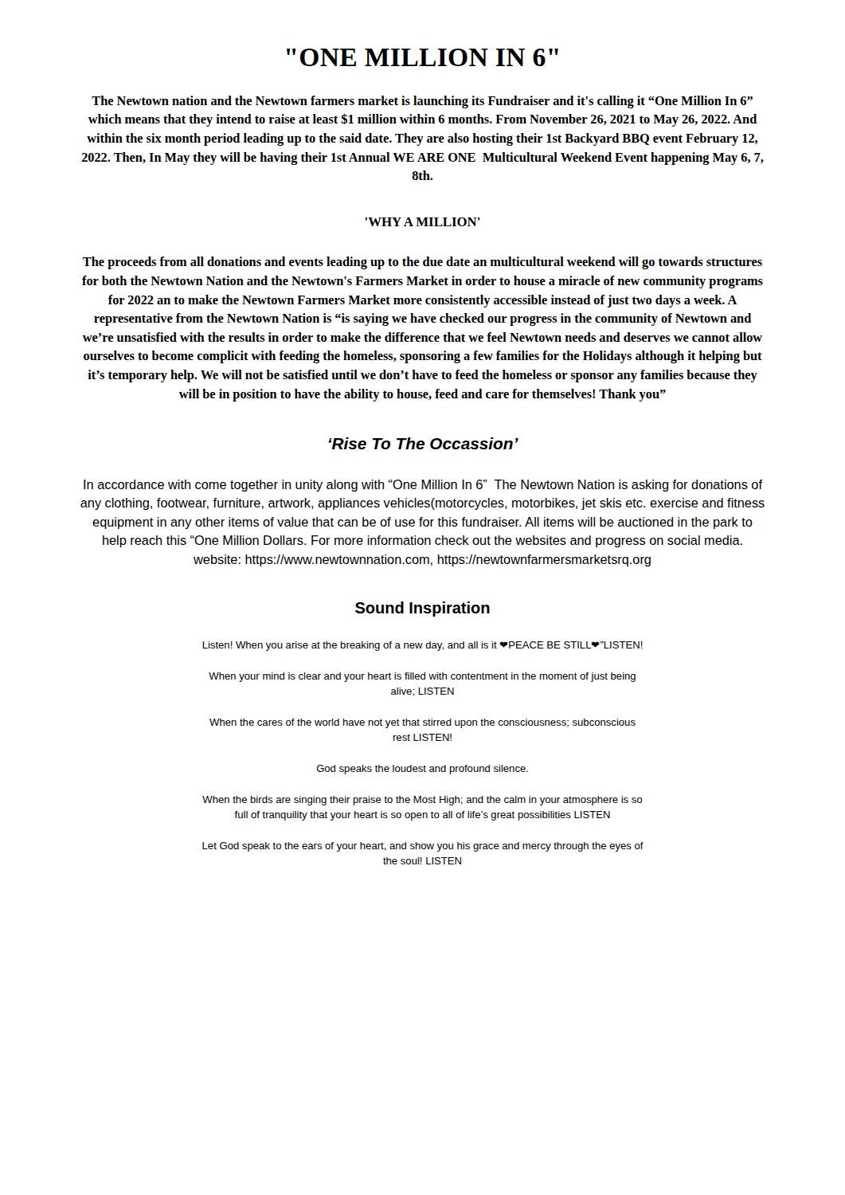"ONE MILLION IN 6"
The Newtown nation and the Newtown farmers market is launching its Fundraiser and it's calling it “One Million In 6” which means that they intend to raise at least $1 million within 6 months. From November 26, 2021 to May 26, 2022. And within the six month period leading up to the said date. They are also hosting their 1st Backyard BBQ event February 12, 2022. Then, In May they will be having their 1st Annual WE ARE ONE Multicultural Weekend Event happening May 6, 7, 8th.
'WHY A MILLION'
The proceeds from all donations and events leading up to the due date an multicultural weekend will go towards structures for both the Newtown Nation and the Newtown's Farmers Market in order to house a miracle of new community programs for 2022 an to make the Newtown Farmers Market more consistently accessible instead of just two days a week. A representative from the Newtown Nation is “is saying we have checked our progress in the community of Newtown and we’re unsatisfied with the results in order to make the difference that we feel Newtown needs and deserves we cannot allow ourselves to become complicit with feeding the homeless, sponsoring a few families for the Holidays although it helping but it’s temporary help. We will not be satisfied until we don’t have to feed the homeless or sponsor any families because they will be in position to have the ability to house, feed and care for themselves! Thank you”
‘Rise To The Occassion’
In accordance with come together in unity along with “One Million In 6” The Newtown Nation is asking for donations of any clothing, footwear, furniture, artwork, appliances vehicles(motorcycles, motorbikes, jet skis etc. exercise and fitness equipment in any other items of value that can be of use for this fundraiser. All items will be auctioned in the park to help reach this “One Million Dollars. For more information check out the websites and progress on social media. website: https://www.newtownnation.com, https://newtownfarmersmarketsrq.org
Sound Inspiration
Listen! When you arise at the breaking of a new day, and all is it ❤PEACE BE STILL❤”LISTEN!
When your mind is clear and your heart is filled with contentment in the moment of just being alive; LISTEN
When the cares of the world have not yet that stirred upon the consciousness; subconscious rest LISTEN!
God speaks the loudest and profound silence.
When the birds are singing their praise to the Most High; and the calm in your atmosphere is so full of tranquility that your heart is so open to all of life’s great possibilities LISTEN
Let God speak to the ears of your heart, and show you his grace and mercy through the eyes of the soul! LISTEN